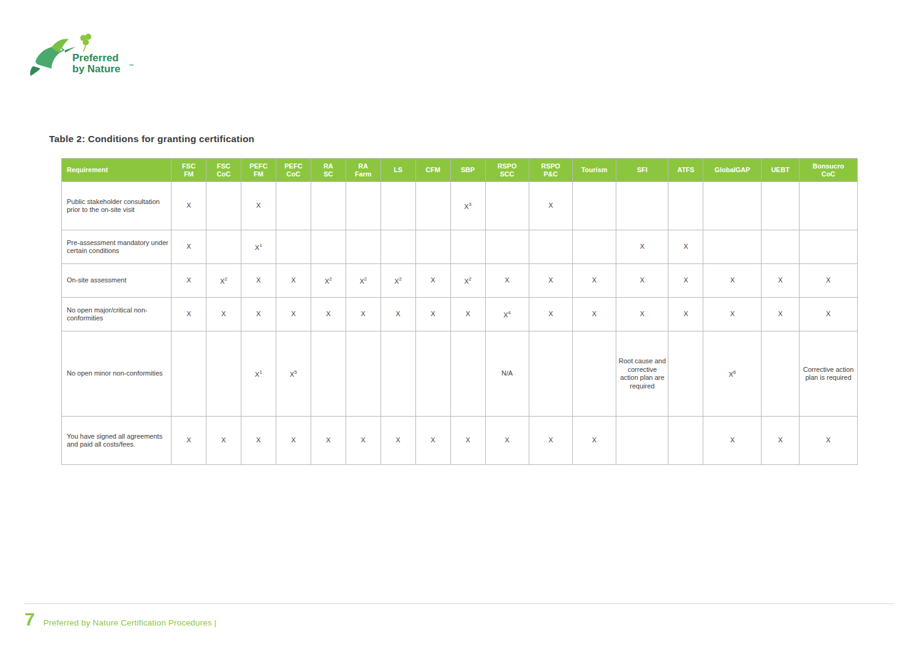Preferred by Nature ™
Table 2: Conditions for granting certification
| Requirement | FSC FM | FSC CoC | PEFC FM | PEFC CoC | RA SC | RA Farm | LS | CFM | SBP | RSPO SCC | RSPO P&C | Tourism | SFI | ATFS | GlobalGAP | UEBT | Bonsucro CoC |
| --- | --- | --- | --- | --- | --- | --- | --- | --- | --- | --- | --- | --- | --- | --- | --- | --- | --- |
| Public stakeholder consultation prior to the on-site visit | X | | X | | | | | | X 3 | | X | | | | | | |
| Pre-assessment mandatory under certain conditions | X | | X 1 | | | | | | | | | | X | X | | | |
| On-site assessment | X | X 2 | X | X | X 2 | X 2 | X 2 | X | X 2 | X | X | X | X | X | X | X | X |
| No open major/critical non-conformities | X | X | X | X | X | X | X | X | X | X 4 | X | X | X | X | X | X | X |
| No open minor non-conformities | | | X 1 | X 5 | | | | | | N/A | | | Root cause and corrective action plan are required | | X 6 | | Corrective action plan is required |
| You have signed all agreements and paid all costs/fees. | X | X | X | X | X | X | X | X | X | X | X | X | | | X | X | X |
7 Preferred by Nature Certification Procedures |